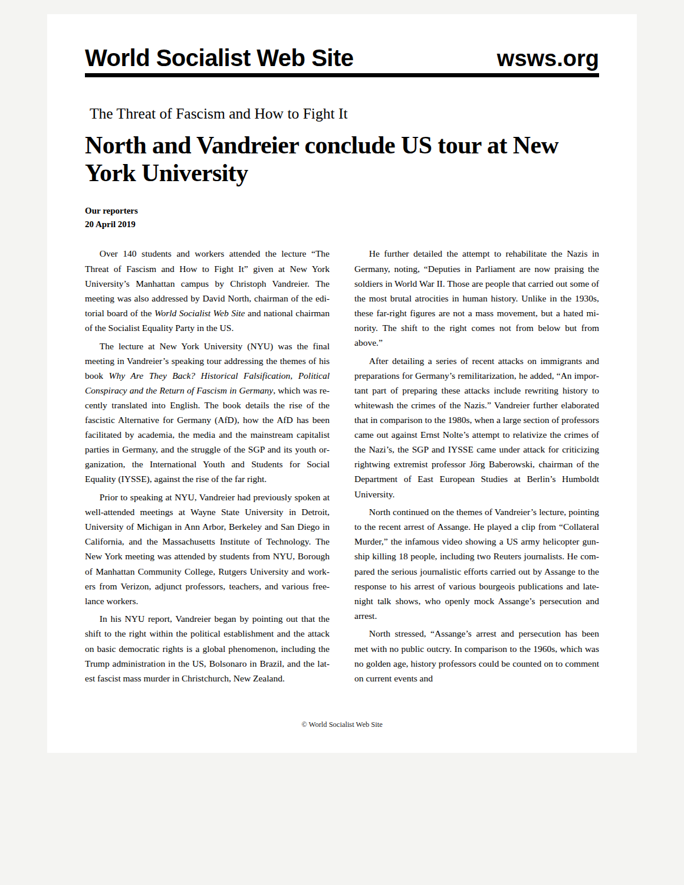World Socialist Web Site
wsws.org
The Threat of Fascism and How to Fight It
North and Vandreier conclude US tour at New York University
Our reporters 20 April 2019
Over 140 students and workers attended the lecture “The Threat of Fascism and How to Fight It” given at New York University’s Manhattan campus by Christoph Vandreier. The meeting was also addressed by David North, chairman of the editorial board of the World Socialist Web Site and national chairman of the Socialist Equality Party in the US.
The lecture at New York University (NYU) was the final meeting in Vandreier’s speaking tour addressing the themes of his book Why Are They Back? Historical Falsification, Political Conspiracy and the Return of Fascism in Germany, which was recently translated into English. The book details the rise of the fascistic Alternative for Germany (AfD), how the AfD has been facilitated by academia, the media and the mainstream capitalist parties in Germany, and the struggle of the SGP and its youth organization, the International Youth and Students for Social Equality (IYSSE), against the rise of the far right.
Prior to speaking at NYU, Vandreier had previously spoken at well-attended meetings at Wayne State University in Detroit, University of Michigan in Ann Arbor, Berkeley and San Diego in California, and the Massachusetts Institute of Technology. The New York meeting was attended by students from NYU, Borough of Manhattan Community College, Rutgers University and workers from Verizon, adjunct professors, teachers, and various freelance workers.
In his NYU report, Vandreier began by pointing out that the shift to the right within the political establishment and the attack on basic democratic rights is a global phenomenon, including the Trump administration in the US, Bolsonaro in Brazil, and the latest fascist mass murder in Christchurch, New Zealand.
He further detailed the attempt to rehabilitate the Nazis in Germany, noting, “Deputies in Parliament are now praising the soldiers in World War II. Those are people that carried out some of the most brutal atrocities in human history. Unlike in the 1930s, these far-right figures are not a mass movement, but a hated minority. The shift to the right comes not from below but from above.”
After detailing a series of recent attacks on immigrants and preparations for Germany’s remilitarization, he added, “An important part of preparing these attacks include rewriting history to whitewash the crimes of the Nazis.” Vandreier further elaborated that in comparison to the 1980s, when a large section of professors came out against Ernst Nolte’s attempt to relativize the crimes of the Nazi’s, the SGP and IYSSE came under attack for criticizing rightwing extremist professor Jörg Baberowski, chairman of the Department of East European Studies at Berlin’s Humboldt University.
North continued on the themes of Vandreier’s lecture, pointing to the recent arrest of Assange. He played a clip from “Collateral Murder,” the infamous video showing a US army helicopter gunship killing 18 people, including two Reuters journalists. He compared the serious journalistic efforts carried out by Assange to the response to his arrest of various bourgeois publications and late-night talk shows, who openly mock Assange’s persecution and arrest.
North stressed, “Assange’s arrest and persecution has been met with no public outcry. In comparison to the 1960s, which was no golden age, history professors could be counted on to comment on current events and
© World Socialist Web Site